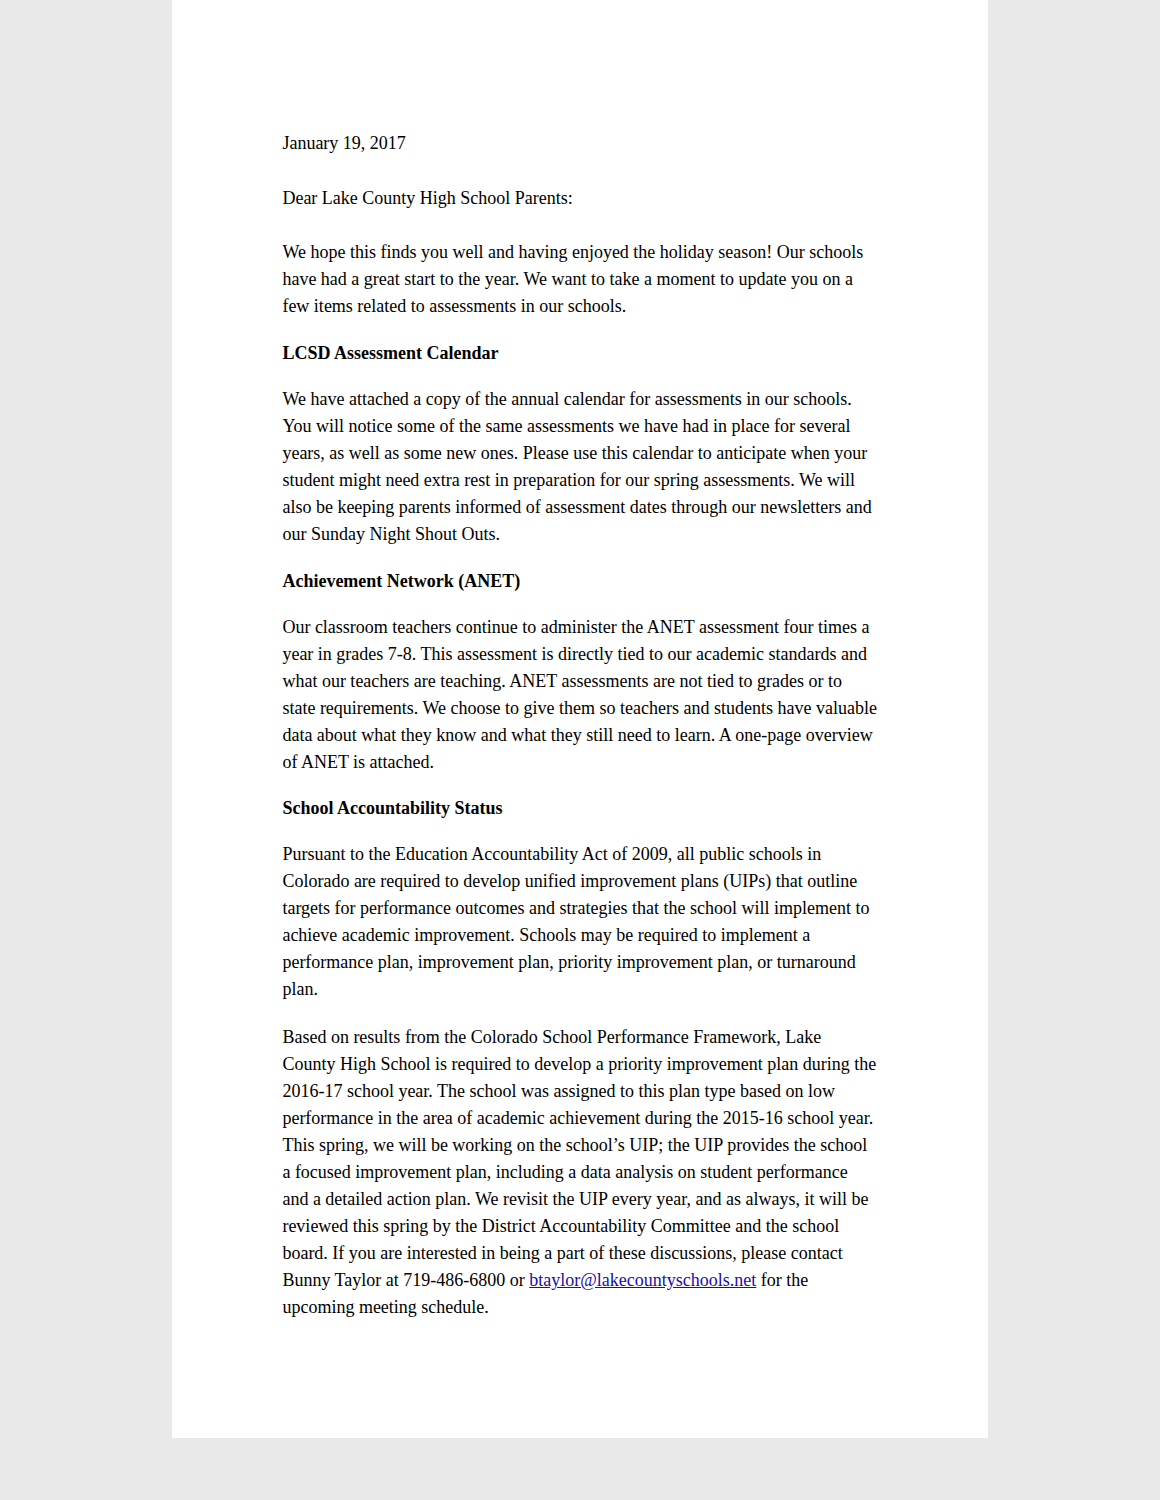January 19, 2017
Dear Lake County High School Parents:
We hope this finds you well and having enjoyed the holiday season! Our schools have had a great start to the year. We want to take a moment to update you on a few items related to assessments in our schools.
LCSD Assessment Calendar
We have attached a copy of the annual calendar for assessments in our schools. You will notice some of the same assessments we have had in place for several years, as well as some new ones. Please use this calendar to anticipate when your student might need extra rest in preparation for our spring assessments. We will also be keeping parents informed of assessment dates through our newsletters and our Sunday Night Shout Outs.
Achievement Network (ANET)
Our classroom teachers continue to administer the ANET assessment four times a year in grades 7-8. This assessment is directly tied to our academic standards and what our teachers are teaching. ANET assessments are not tied to grades or to state requirements. We choose to give them so teachers and students have valuable data about what they know and what they still need to learn. A one-page overview of ANET is attached.
School Accountability Status
Pursuant to the Education Accountability Act of 2009, all public schools in Colorado are required to develop unified improvement plans (UIPs) that outline targets for performance outcomes and strategies that the school will implement to achieve academic improvement. Schools may be required to implement a performance plan, improvement plan, priority improvement plan, or turnaround plan.
Based on results from the Colorado School Performance Framework, Lake County High School is required to develop a priority improvement plan during the 2016-17 school year. The school was assigned to this plan type based on low performance in the area of academic achievement during the 2015-16 school year. This spring, we will be working on the school’s UIP; the UIP provides the school a focused improvement plan, including a data analysis on student performance and a detailed action plan. We revisit the UIP every year, and as always, it will be reviewed this spring by the District Accountability Committee and the school board. If you are interested in being a part of these discussions, please contact Bunny Taylor at 719-486-6800 or btaylor@lakecountyschools.net for the upcoming meeting schedule.